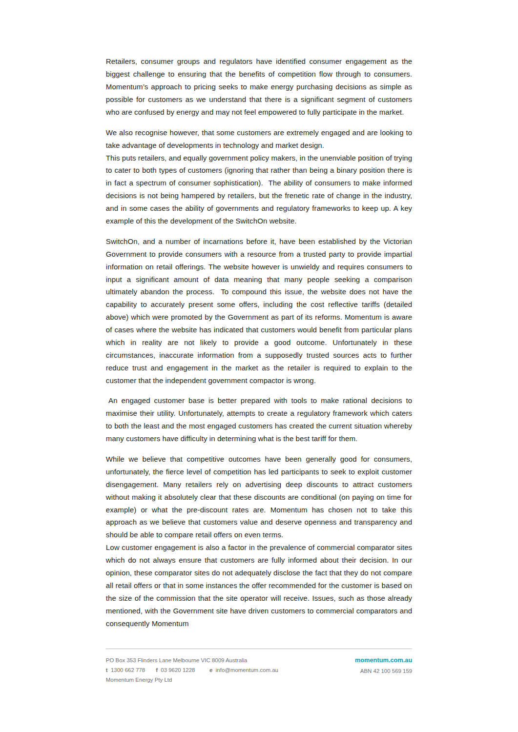Retailers, consumer groups and regulators have identified consumer engagement as the biggest challenge to ensuring that the benefits of competition flow through to consumers. Momentum’s approach to pricing seeks to make energy purchasing decisions as simple as possible for customers as we understand that there is a significant segment of customers who are confused by energy and may not feel empowered to fully participate in the market.
We also recognise however, that some customers are extremely engaged and are looking to take advantage of developments in technology and market design.
This puts retailers, and equally government policy makers, in the unenviable position of trying to cater to both types of customers (ignoring that rather than being a binary position there is in fact a spectrum of consumer sophistication). The ability of consumers to make informed decisions is not being hampered by retailers, but the frenetic rate of change in the industry, and in some cases the ability of governments and regulatory frameworks to keep up. A key example of this the development of the SwitchOn website.
SwitchOn, and a number of incarnations before it, have been established by the Victorian Government to provide consumers with a resource from a trusted party to provide impartial information on retail offerings. The website however is unwieldy and requires consumers to input a significant amount of data meaning that many people seeking a comparison ultimately abandon the process. To compound this issue, the website does not have the capability to accurately present some offers, including the cost reflective tariffs (detailed above) which were promoted by the Government as part of its reforms. Momentum is aware of cases where the website has indicated that customers would benefit from particular plans which in reality are not likely to provide a good outcome. Unfortunately in these circumstances, inaccurate information from a supposedly trusted sources acts to further reduce trust and engagement in the market as the retailer is required to explain to the customer that the independent government compactor is wrong.
An engaged customer base is better prepared with tools to make rational decisions to maximise their utility. Unfortunately, attempts to create a regulatory framework which caters to both the least and the most engaged customers has created the current situation whereby many customers have difficulty in determining what is the best tariff for them.
While we believe that competitive outcomes have been generally good for consumers, unfortunately, the fierce level of competition has led participants to seek to exploit customer disengagement. Many retailers rely on advertising deep discounts to attract customers without making it absolutely clear that these discounts are conditional (on paying on time for example) or what the pre-discount rates are. Momentum has chosen not to take this approach as we believe that customers value and deserve openness and transparency and should be able to compare retail offers on even terms.
Low customer engagement is also a factor in the prevalence of commercial comparator sites which do not always ensure that customers are fully informed about their decision. In our opinion, these comparator sites do not adequately disclose the fact that they do not compare all retail offers or that in some instances the offer recommended for the customer is based on the size of the commission that the site operator will receive. Issues, such as those already mentioned, with the Government site have driven customers to commercial comparators and consequently Momentum
PO Box 353 Flinders Lane Melbourne VIC 8009 Australia t 1300 662 778 f 03 9620 1228 e info@momentum.com.au Momentum Energy Pty Ltd
momentum.com.au ABN 42 100 569 159